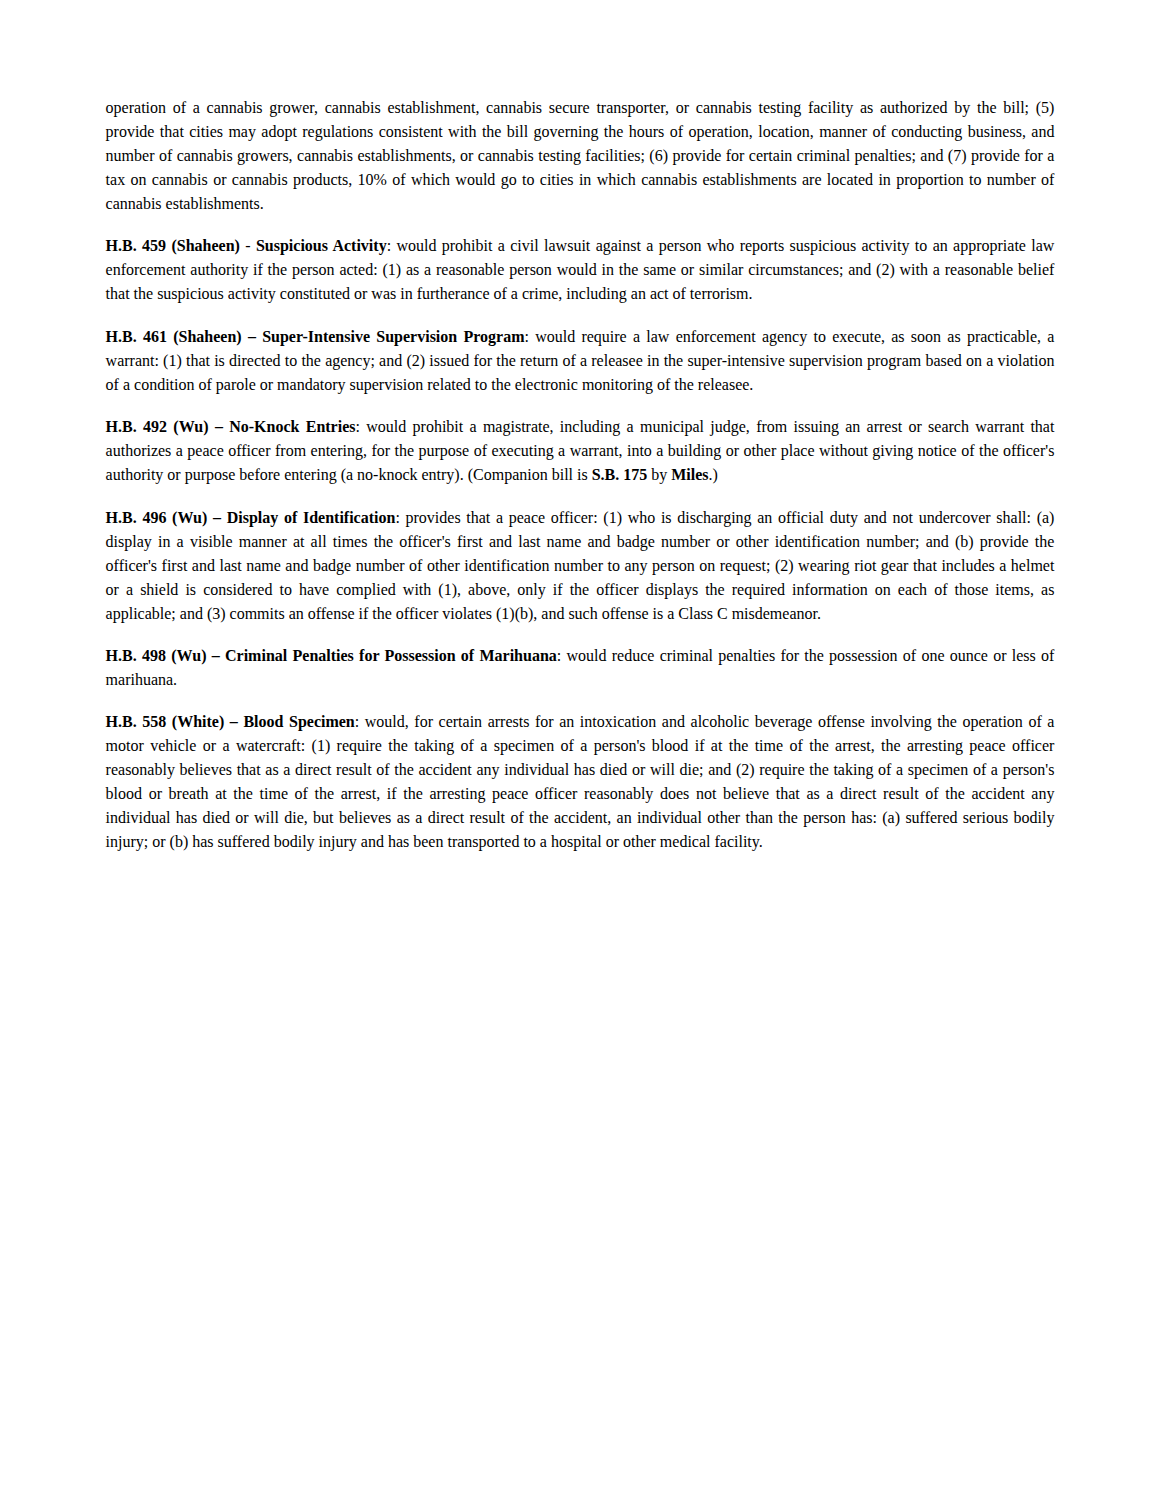operation of a cannabis grower, cannabis establishment, cannabis secure transporter, or cannabis testing facility as authorized by the bill; (5) provide that cities may adopt regulations consistent with the bill governing the hours of operation, location, manner of conducting business, and number of cannabis growers, cannabis establishments, or cannabis testing facilities; (6) provide for certain criminal penalties; and (7) provide for a tax on cannabis or cannabis products, 10% of which would go to cities in which cannabis establishments are located in proportion to number of cannabis establishments.
H.B. 459 (Shaheen) - Suspicious Activity: would prohibit a civil lawsuit against a person who reports suspicious activity to an appropriate law enforcement authority if the person acted: (1) as a reasonable person would in the same or similar circumstances; and (2) with a reasonable belief that the suspicious activity constituted or was in furtherance of a crime, including an act of terrorism.
H.B. 461 (Shaheen) – Super-Intensive Supervision Program: would require a law enforcement agency to execute, as soon as practicable, a warrant: (1) that is directed to the agency; and (2) issued for the return of a releasee in the super-intensive supervision program based on a violation of a condition of parole or mandatory supervision related to the electronic monitoring of the releasee.
H.B. 492 (Wu) – No-Knock Entries: would prohibit a magistrate, including a municipal judge, from issuing an arrest or search warrant that authorizes a peace officer from entering, for the purpose of executing a warrant, into a building or other place without giving notice of the officer's authority or purpose before entering (a no-knock entry). (Companion bill is S.B. 175 by Miles.)
H.B. 496 (Wu) – Display of Identification: provides that a peace officer: (1) who is discharging an official duty and not undercover shall: (a) display in a visible manner at all times the officer's first and last name and badge number or other identification number; and (b) provide the officer's first and last name and badge number of other identification number to any person on request; (2) wearing riot gear that includes a helmet or a shield is considered to have complied with (1), above, only if the officer displays the required information on each of those items, as applicable; and (3) commits an offense if the officer violates (1)(b), and such offense is a Class C misdemeanor.
H.B. 498 (Wu) – Criminal Penalties for Possession of Marihuana: would reduce criminal penalties for the possession of one ounce or less of marihuana.
H.B. 558 (White) – Blood Specimen: would, for certain arrests for an intoxication and alcoholic beverage offense involving the operation of a motor vehicle or a watercraft: (1) require the taking of a specimen of a person's blood if at the time of the arrest, the arresting peace officer reasonably believes that as a direct result of the accident any individual has died or will die; and (2) require the taking of a specimen of a person's blood or breath at the time of the arrest, if the arresting peace officer reasonably does not believe that as a direct result of the accident any individual has died or will die, but believes as a direct result of the accident, an individual other than the person has: (a) suffered serious bodily injury; or (b) has suffered bodily injury and has been transported to a hospital or other medical facility.